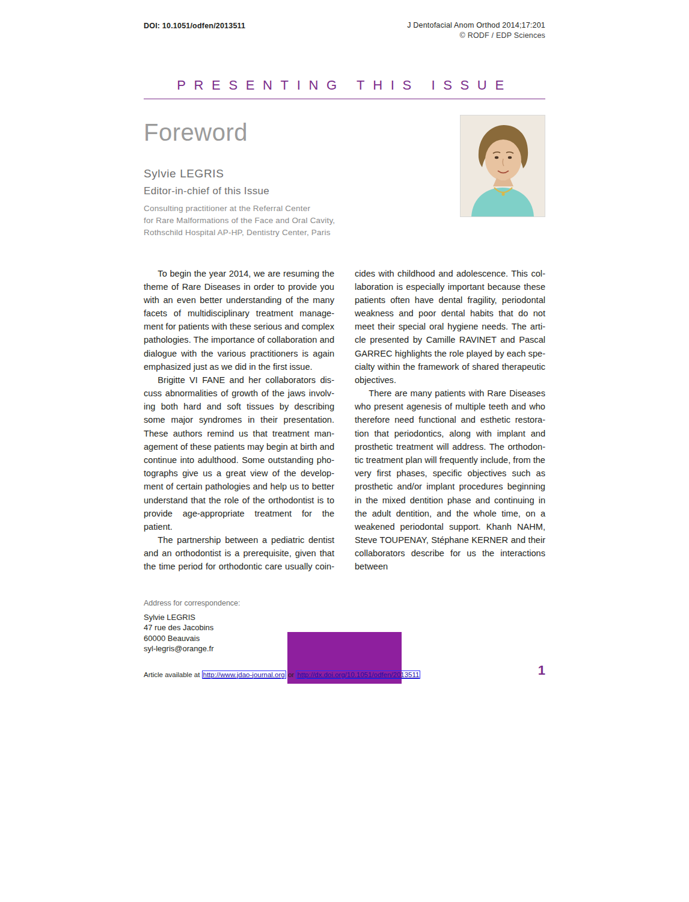DOI: 10.1051/odfen/2013511
J Dentofacial Anom Orthod 2014;17:201
© RODF / EDP Sciences
Presenting this issue
Foreword
Sylvie LEGRIS
Editor-in-chief of this Issue
Consulting practitioner at the Referral Center
for Rare Malformations of the Face and Oral Cavity,
Rothschild Hospital AP-HP, Dentistry Center, Paris
To begin the year 2014, we are resuming the theme of Rare Diseases in order to provide you with an even better understanding of the many facets of multidisciplinary treatment management for patients with these serious and complex pathologies. The importance of collaboration and dialogue with the various practitioners is again emphasized just as we did in the first issue.
Brigitte VI FANE and her collaborators discuss abnormalities of growth of the jaws involving both hard and soft tissues by describing some major syndromes in their presentation. These authors remind us that treatment management of these patients may begin at birth and continue into adulthood. Some outstanding photographs give us a great view of the development of certain pathologies and help us to better understand that the role of the orthodontist is to provide age-appropriate treatment for the patient.
The partnership between a pediatric dentist and an orthodontist is a prerequisite, given that the time period for orthodontic care usually coincides with childhood and adolescence. This collaboration is especially important because these patients often have dental fragility, periodontal weakness and poor dental habits that do not meet their special oral hygiene needs. The article presented by Camille RAVINET and Pascal GARREC highlights the role played by each specialty within the framework of shared therapeutic objectives.
There are many patients with Rare Diseases who present agenesis of multiple teeth and who therefore need functional and esthetic restoration that periodontics, along with implant and prosthetic treatment will address. The orthodontic treatment plan will frequently include, from the very first phases, specific objectives such as prosthetic and/or implant procedures beginning in the mixed dentition phase and continuing in the adult dentition, and the whole time, on a weakened periodontal support. Khanh NAHM, Steve TOUPENAY, Stéphane KERNER and their collaborators describe for us the interactions between
Address for correspondence:
Sylvie LEGRIS
47 rue des Jacobins
60000 Beauvais
syl-legris@orange.fr
1
Article available at http://www.jdao-journal.org or http://dx.doi.org/10.1051/odfen/2013511